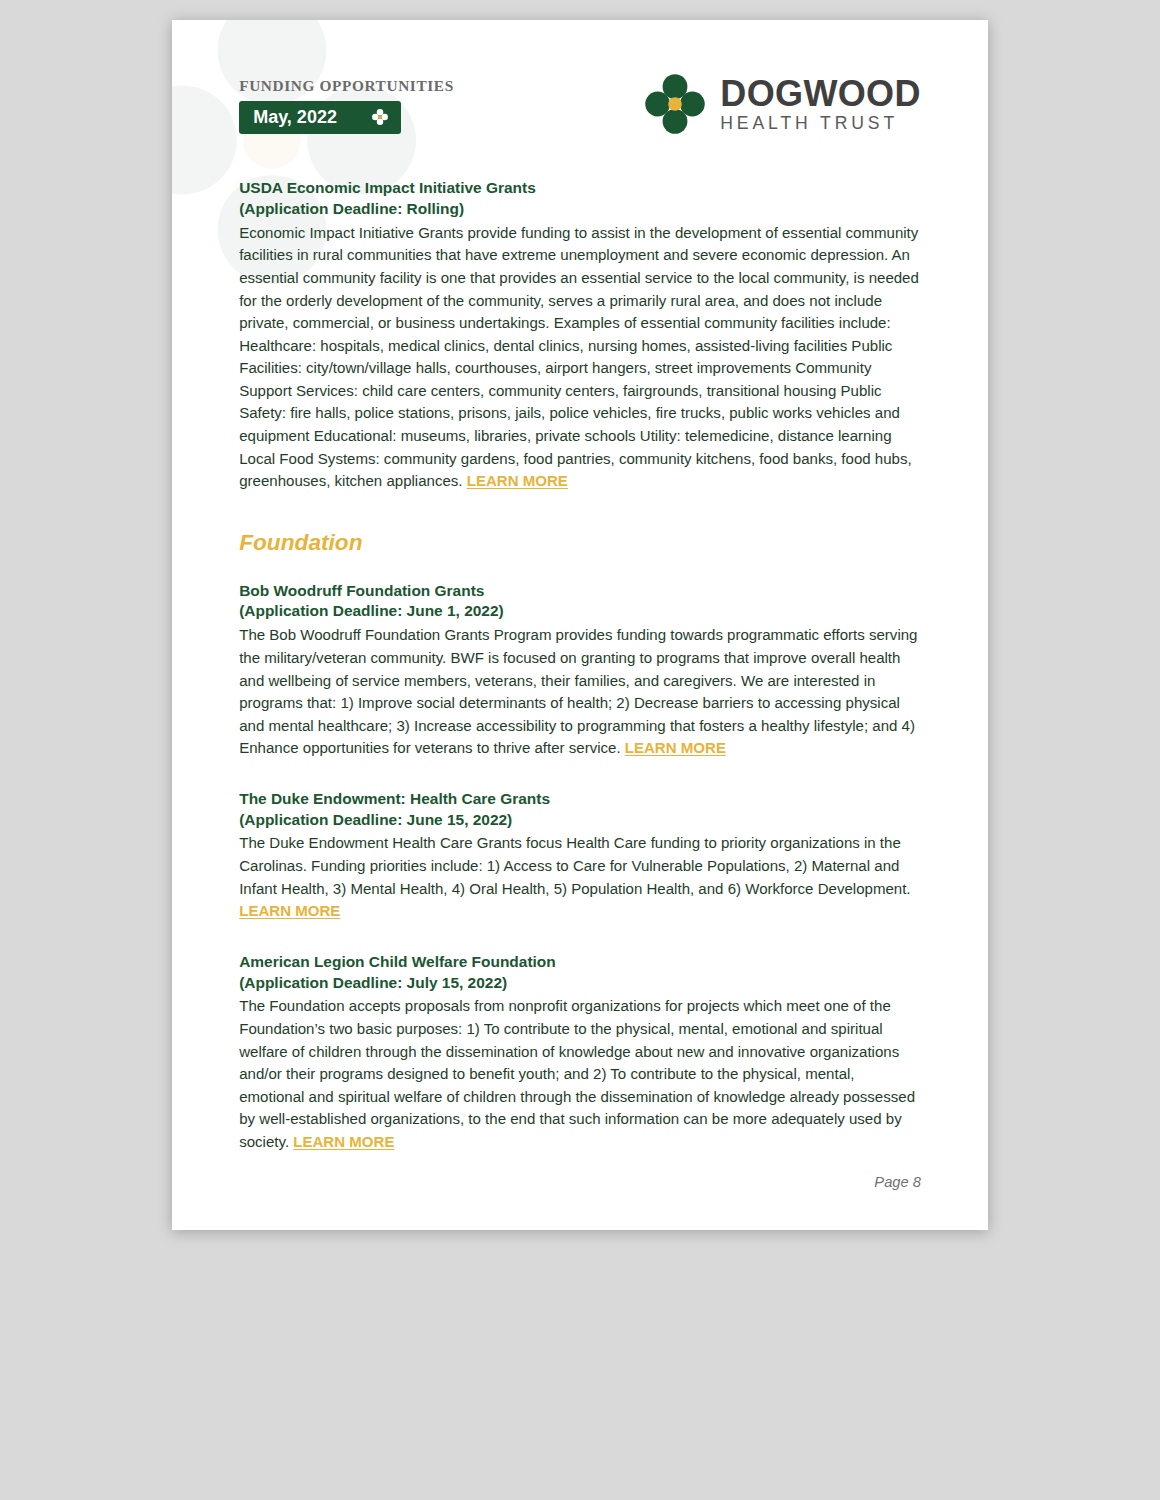Funding Opportunities
May, 2022
DOGWOOD HEALTH TRUST
USDA Economic Impact Initiative Grants (Application Deadline: Rolling)
Economic Impact Initiative Grants provide funding to assist in the development of essential community facilities in rural communities that have extreme unemployment and severe economic depression. An essential community facility is one that provides an essential service to the local community, is needed for the orderly development of the community, serves a primarily rural area, and does not include private, commercial, or business undertakings. Examples of essential community facilities include: Healthcare: hospitals, medical clinics, dental clinics, nursing homes, assisted-living facilities Public Facilities: city/town/village halls, courthouses, airport hangers, street improvements Community Support Services: child care centers, community centers, fairgrounds, transitional housing Public Safety: fire halls, police stations, prisons, jails, police vehicles, fire trucks, public works vehicles and equipment Educational: museums, libraries, private schools Utility: telemedicine, distance learning Local Food Systems: community gardens, food pantries, community kitchens, food banks, food hubs, greenhouses, kitchen appliances. LEARN MORE
Foundation
Bob Woodruff Foundation Grants (Application Deadline: June 1, 2022)
The Bob Woodruff Foundation Grants Program provides funding towards programmatic efforts serving the military/veteran community. BWF is focused on granting to programs that improve overall health and wellbeing of service members, veterans, their families, and caregivers. We are interested in programs that: 1) Improve social determinants of health; 2) Decrease barriers to accessing physical and mental healthcare; 3) Increase accessibility to programming that fosters a healthy lifestyle; and 4) Enhance opportunities for veterans to thrive after service. LEARN MORE
The Duke Endowment: Health Care Grants (Application Deadline: June 15, 2022)
The Duke Endowment Health Care Grants focus Health Care funding to priority organizations in the Carolinas. Funding priorities include: 1) Access to Care for Vulnerable Populations, 2) Maternal and Infant Health, 3) Mental Health, 4) Oral Health, 5) Population Health, and 6) Workforce Development. LEARN MORE
American Legion Child Welfare Foundation (Application Deadline: July 15, 2022)
The Foundation accepts proposals from nonprofit organizations for projects which meet one of the Foundation’s two basic purposes: 1) To contribute to the physical, mental, emotional and spiritual welfare of children through the dissemination of knowledge about new and innovative organizations and/or their programs designed to benefit youth; and 2) To contribute to the physical, mental, emotional and spiritual welfare of children through the dissemination of knowledge already possessed by well-established organizations, to the end that such information can be more adequately used by society. LEARN MORE
Page 8